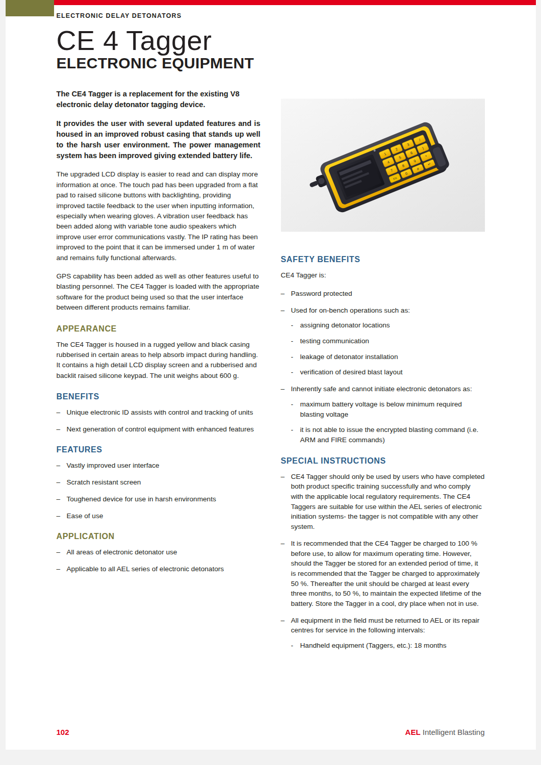Electronic Delay Detonators
CE 4 Tagger
ELECTRONIC EQUIPMENT
The CE4 Tagger is a replacement for the existing V8 electronic delay detonator tagging device.
It provides the user with several updated features and is housed in an improved robust casing that stands up well to the harsh user environment. The power management system has been improved giving extended battery life.
The upgraded LCD display is easier to read and can display more information at once. The touch pad has been upgraded from a flat pad to raised silicone buttons with backlighting, providing improved tactile feedback to the user when inputting information, especially when wearing gloves. A vibration user feedback has been added along with variable tone audio speakers which improve user error communications vastly. The IP rating has been improved to the point that it can be immersed under 1 m of water and remains fully functional afterwards.
GPS capability has been added as well as other features useful to blasting personnel. The CE4 Tagger is loaded with the appropriate software for the product being used so that the user interface between different products remains familiar.
Appearance
The CE4 Tagger is housed in a rugged yellow and black casing rubberised in certain areas to help absorb impact during handling. It contains a high detail LCD display screen and a rubberised and backlit raised silicone keypad. The unit weighs about 600 g.
Benefits
Unique electronic ID assists with control and tracking of units
Next generation of control equipment with enhanced features
Features
Vastly improved user interface
Scratch resistant screen
Toughened device for use in harsh environments
Ease of use
Application
All areas of electronic detonator use
Applicable to all AEL series of electronic detonators
123/ 456) 789* *0#↵ EN
Safety Benefits
CE4 Tagger is:
Password protected
Used for on-bench operations such as:
assigning detonator locations
testing communication
leakage of detonator installation
verification of desired blast layout
Inherently safe and cannot initiate electronic detonators as:
maximum battery voltage is below minimum required blasting voltage
it is not able to issue the encrypted blasting command (i.e. ARM and FIRE commands)
Special Instructions
CE4 Tagger should only be used by users who have completed both product specific training successfully and who comply with the applicable local regulatory requirements. The CE4 Taggers are suitable for use within the AEL series of electronic initiation systems- the tagger is not compatible with any other system.
It is recommended that the CE4 Tagger be charged to 100 % before use, to allow for maximum operating time. However, should the Tagger be stored for an extended period of time, it is recommended that the Tagger be charged to approximately 50 %. Thereafter the unit should be charged at least every three months, to 50 %, to maintain the expected lifetime of the battery. Store the Tagger in a cool, dry place when not in use.
All equipment in the field must be returned to AEL or its repair centres for service in the following intervals:
Handheld equipment (Taggers, etc.): 18 months
102
AEL Intelligent Blasting